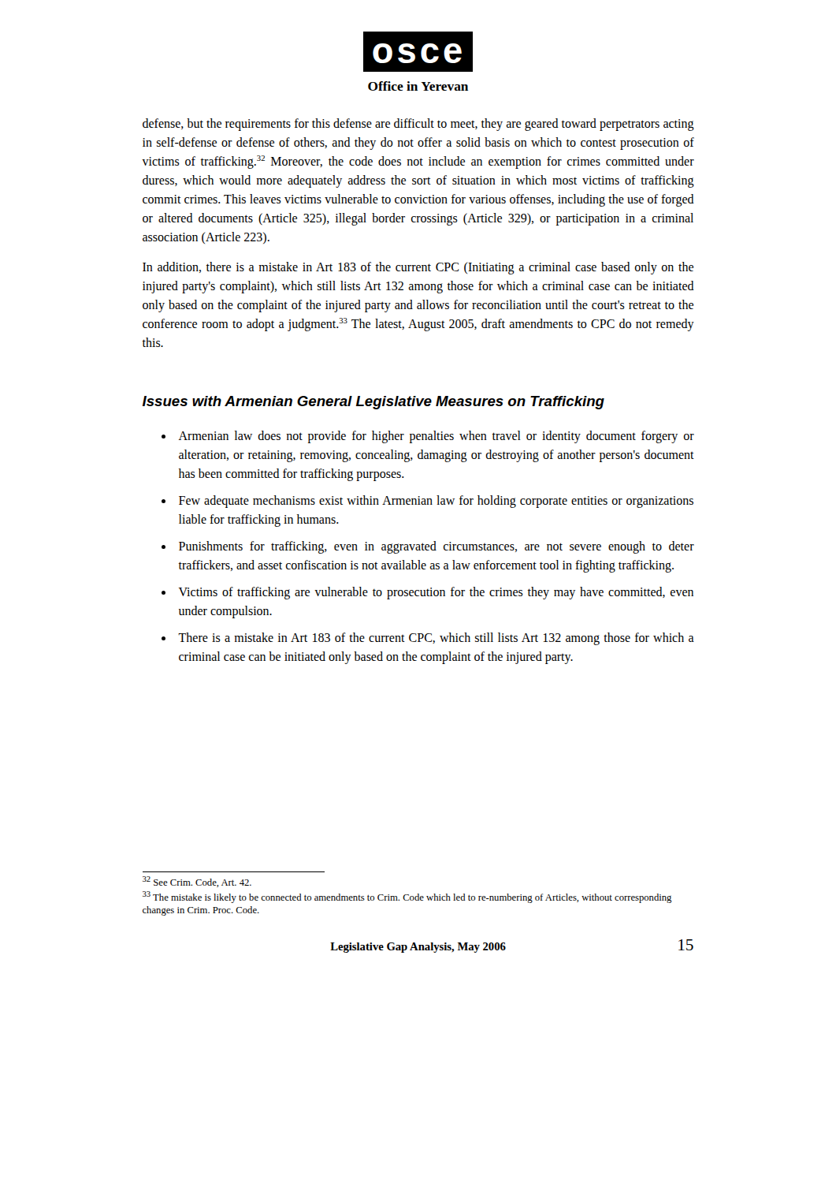osce
Office in Yerevan
defense, but the requirements for this defense are difficult to meet, they are geared toward perpetrators acting in self-defense or defense of others, and they do not offer a solid basis on which to contest prosecution of victims of trafficking.32 Moreover, the code does not include an exemption for crimes committed under duress, which would more adequately address the sort of situation in which most victims of trafficking commit crimes. This leaves victims vulnerable to conviction for various offenses, including the use of forged or altered documents (Article 325), illegal border crossings (Article 329), or participation in a criminal association (Article 223).
In addition, there is a mistake in Art 183 of the current CPC (Initiating a criminal case based only on the injured party's complaint), which still lists Art 132 among those for which a criminal case can be initiated only based on the complaint of the injured party and allows for reconciliation until the court's retreat to the conference room to adopt a judgment.33 The latest, August 2005, draft amendments to CPC do not remedy this.
Issues with Armenian General Legislative Measures on Trafficking
Armenian law does not provide for higher penalties when travel or identity document forgery or alteration, or retaining, removing, concealing, damaging or destroying of another person's document has been committed for trafficking purposes.
Few adequate mechanisms exist within Armenian law for holding corporate entities or organizations liable for trafficking in humans.
Punishments for trafficking, even in aggravated circumstances, are not severe enough to deter traffickers, and asset confiscation is not available as a law enforcement tool in fighting trafficking.
Victims of trafficking are vulnerable to prosecution for the crimes they may have committed, even under compulsion.
There is a mistake in Art 183 of the current CPC, which still lists Art 132 among those for which a criminal case can be initiated only based on the complaint of the injured party.
32 See Crim. Code, Art. 42.
33 The mistake is likely to be connected to amendments to Crim. Code which led to re-numbering of Articles, without corresponding changes in Crim. Proc. Code.
Legislative Gap Analysis, May 2006
15